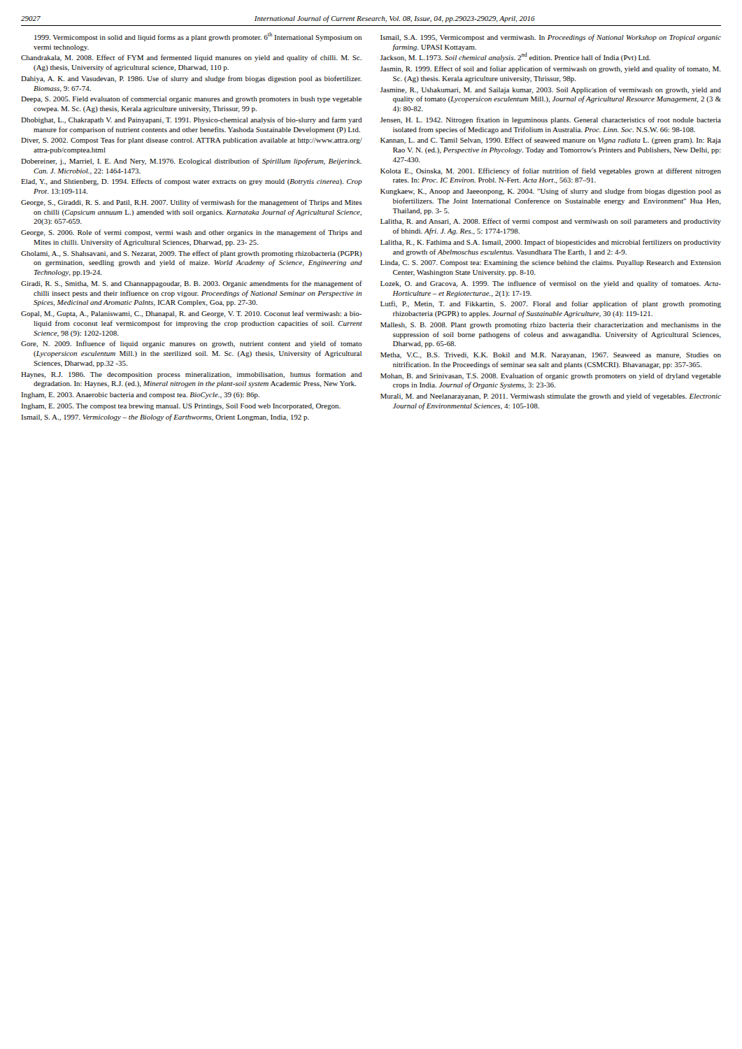29027 International Journal of Current Research, Vol. 08, Issue, 04, pp.29023-29029, April, 2016
1999. Vermicompost in solid and liquid forms as a plant growth promoter. 6th International Symposium on vermi technology.
Chandrakala, M. 2008. Effect of FYM and fermented liquid manures on yield and quality of chilli. M. Sc. (Ag) thesis, University of agricultural science, Dharwad, 110 p.
Dahiya, A. K. and Vasudevan, P. 1986. Use of slurry and sludge from biogas digestion pool as biofertilizer. Biomass, 9: 67-74.
Deepa, S. 2005. Field evaluaton of commercial organic manures and growth promoters in bush type vegetable cowpea. M. Sc. (Ag) thesis, Kerala agriculture university, Thrissur, 99 p.
Dhobighat, L., Chakrapath V. and Painyapani, T. 1991. Physico-chemical analysis of bio-slurry and farm yard manure for comparison of nutrient contents and other benefits. Yashoda Sustainable Development (P) Ltd.
Diver, S. 2002. Compost Teas for plant disease control. ATTRA publication available at http://www.attra.org/ attra-pub/comptea.html
Dobereiner, j., Marriel, I. E. And Nery, M.1976. Ecological distribution of Spirillum lipoferum, Beijerinck. Can. J. Microbiol., 22: 1464-1473.
Elad, Y., and Shtienberg, D. 1994. Effects of compost water extracts on grey mould (Botrytis cinerea). Crop Prot. 13:109-114.
George, S., Giraddi, R. S. and Patil, R.H. 2007. Utility of vermiwash for the management of Thrips and Mites on chilli (Capsicum annuum L.) amended with soil organics. Karnataka Journal of Agricultural Science, 20(3): 657-659.
George, S. 2006. Role of vermi compost, vermi wash and other organics in the management of Thrips and Mites in chilli. University of Agricultural Sciences, Dharwad, pp. 23- 25.
Gholami, A., S. Shahsavani, and S. Nezarat, 2009. The effect of plant growth promoting rhizobacteria (PGPR) on germination, seedling growth and yield of maize. World Academy of Science, Engineering and Technology, pp.19-24.
Giradi, R. S., Smitha, M. S. and Channappagoudar, B. B. 2003. Organic amendments for the management of chilli insect pests and their influence on crop vigour. Proceedings of National Seminar on Perspective in Spices, Medicinal and Aromatic Palnts, ICAR Complex, Goa, pp. 27-30.
Gopal, M., Gupta, A., Palaniswami, C., Dhanapal, R. and George, V. T. 2010. Coconut leaf vermiwash: a bio-liquid from coconut leaf vermicompost for improving the crop production capacities of soil. Current Science, 98 (9): 1202-1208.
Gore, N. 2009. Influence of liquid organic manures on growth, nutrient content and yield of tomato (Lycopersicon esculentum Mill.) in the sterilized soil. M. Sc. (Ag) thesis, University of Agricultural Sciences, Dharwad, pp.32 -35.
Haynes, R.J. 1986. The decomposition process mineralization, immobilisation, humus formation and degradation. In: Haynes, R.J. (ed.), Mineral nitrogen in the plant-soil system Academic Press, New York.
Ingham, E. 2003. Anaerobic bacteria and compost tea. BioCycle., 39 (6): 86p.
Ingham, E. 2005. The compost tea brewing manual. US Printings, Soil Food web Incorporated, Oregon.
Ismail, S. A., 1997. Vermicology – the Biology of Earthworms, Orient Longman, India, 192 p.
Ismail, S.A. 1995, Vermicompost and vermiwash. In Proceedings of National Workshop on Tropical organic farming. UPASI Kottayam.
Jackson, M. L.1973. Soil chemical analysis. 2nd edition. Prentice hall of India (Pvt) Ltd.
Jasmin, R. 1999. Effect of soil and foliar application of vermiwash on growth, yield and quality of tomato, M. Sc. (Ag) thesis. Kerala agriculture university, Thrissur, 98p.
Jasmine, R., Ushakumari, M. and Sailaja kumar, 2003. Soil Application of vermiwash on growth, yield and quality of tomato (Lycopersicon esculentum Mill.), Journal of Agricultural Resource Management, 2 (3 & 4): 80-82.
Jensen, H. L. 1942. Nitrogen fixation in leguminous plants. General characteristics of root nodule bacteria isolated from species of Medicago and Trifolium in Australia. Proc. Linn. Soc. N.S.W. 66: 98-108.
Kannan, L. and C. Tamil Selvan, 1990. Effect of seaweed manure on Vigna radiata L. (green gram). In: Raja Rao V. N. (ed.), Perspective in Phycology. Today and Tomorrow's Printers and Publishers, New Delhi, pp: 427-430.
Kolota E., Osinska, M. 2001. Efficiency of foliar nutrition of field vegetables grown at different nitrogen rates. In: Proc. IC Environ. Probl. N-Fert. Acta Hort., 563: 87–91.
Kungkaew, K., Anoop and Jaeeonpong, K. 2004. "Using of slurry and sludge from biogas digestion pool as biofertilizers. The Joint International Conference on Sustainable energy and Environment'' Hua Hen, Thailand, pp. 3- 5.
Lalitha, R. and Ansari, A. 2008. Effect of vermi compost and vermiwash on soil parameters and productivity of bhindi. Afri. J. Ag. Res., 5: 1774-1798.
Lalitha, R., K. Fathima and S.A. Ismail, 2000. Impact of biopesticides and microbial fertilizers on productivity and growth of Abelmoschus esculentus. Vasundhara The Earth, 1 and 2: 4-9.
Linda, C. S. 2007. Compost tea: Examining the science behind the claims. Puyallup Research and Extension Center, Washington State University. pp. 8-10.
Lozek, O. and Gracova, A. 1999. The influence of vermisol on the yield and quality of tomatoes. Acta-Horticulture – et Regiotecturae., 2(1): 17-19.
Lutfi, P., Metin, T. and Fikkartin, S. 2007. Floral and foliar application of plant growth promoting rhizobacteria (PGPR) to apples. Journal of Sustainable Agriculture, 30 (4): 119-121.
Mallesh, S. B. 2008. Plant growth promoting rhizo bacteria their characterization and mechanisms in the suppression of soil borne pathogens of coleus and aswagandha. University of Agricultural Sciences, Dharwad, pp. 65-68.
Metha, V.C., B.S. Trivedi, K.K. Bokil and M.R. Narayanan, 1967. Seaweed as manure, Studies on nitrification. In the Proceedings of seminar sea salt and plants (CSMCRI). Bhavanagar, pp: 357-365.
Mohan, B. and Srinivasan, T.S. 2008. Evaluation of organic growth promoters on yield of dryland vegetable crops in India. Journal of Organic Systems, 3: 23-36.
Murali, M. and Neelanarayanan, P. 2011. Vermiwash stimulate the growth and yield of vegetables. Electronic Journal of Environmental Sciences, 4: 105-108.